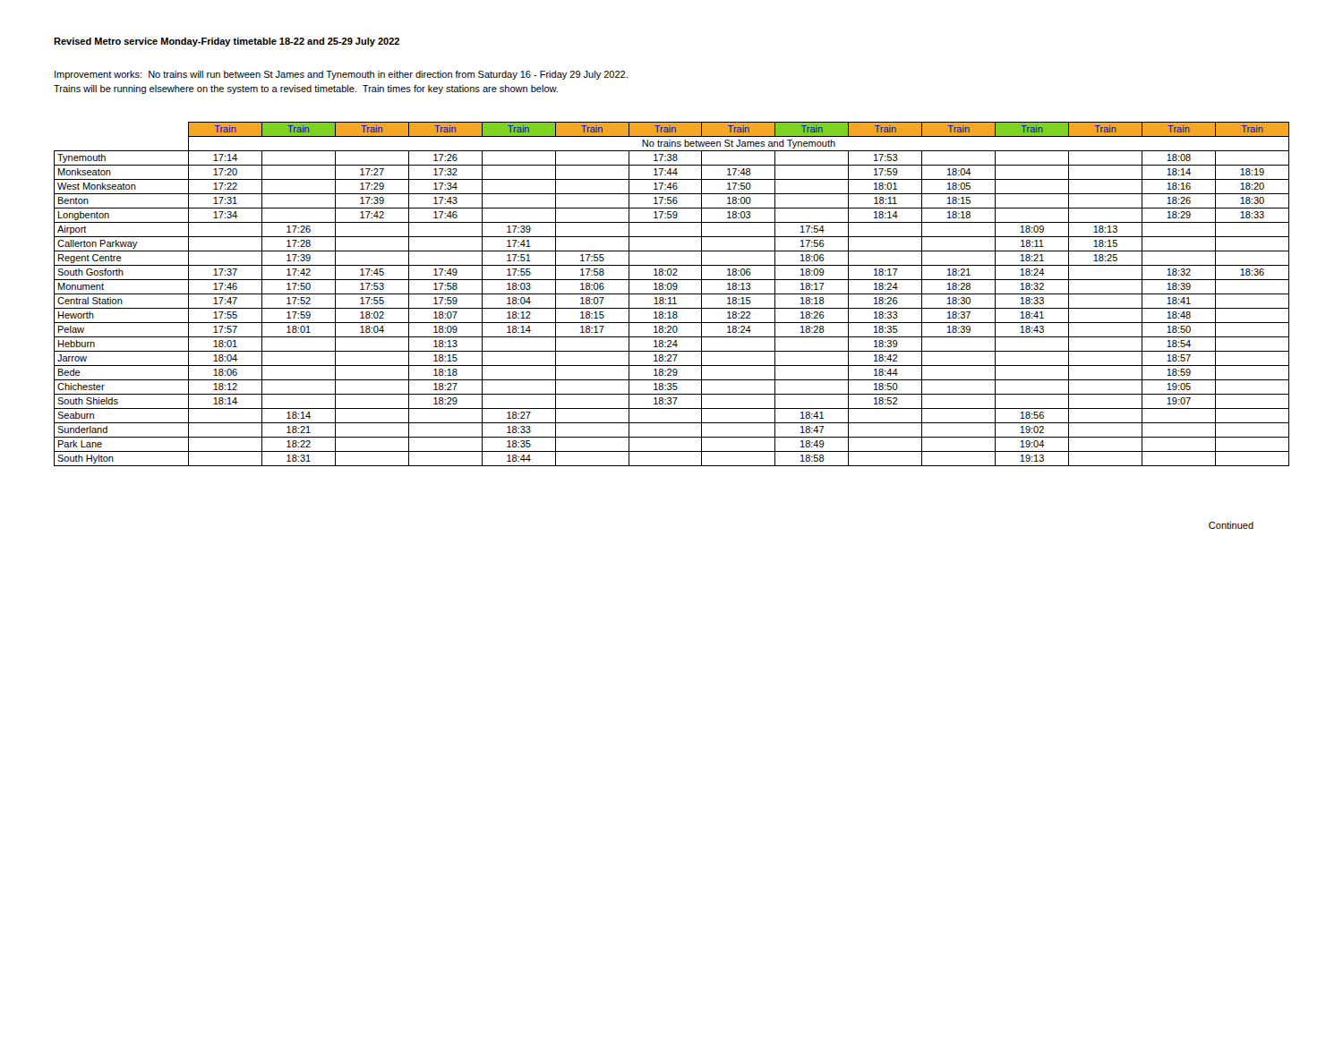Revised Metro service Monday-Friday timetable 18-22 and 25-29 July 2022
Improvement works: No trains will run between St James and Tynemouth in either direction from Saturday 16 - Friday 29 July 2022.
Trains will be running elsewhere on the system to a revised timetable. Train times for key stations are shown below.
| | Train | Train | Train | Train | Train | Train | Train | Train | Train | Train | Train | Train | Train | Train | Train |
| --- | --- | --- | --- | --- | --- | --- | --- | --- | --- | --- | --- | --- | --- | --- | --- |
| | No trains between St James and Tynemouth |
| Tynemouth | 17:14 | | | 17:26 | | | 17:38 | | | 17:53 | | | | 18:08 | |
| Monkseaton | 17:20 | | 17:27 | 17:32 | | | 17:44 | 17:48 | | 17:59 | 18:04 | | | 18:14 | 18:19 |
| West Monkseaton | 17:22 | | 17:29 | 17:34 | | | 17:46 | 17:50 | | 18:01 | 18:05 | | | 18:16 | 18:20 |
| Benton | 17:31 | | 17:39 | 17:43 | | | 17:56 | 18:00 | | 18:11 | 18:15 | | | 18:26 | 18:30 |
| Longbenton | 17:34 | | 17:42 | 17:46 | | | 17:59 | 18:03 | | 18:14 | 18:18 | | | 18:29 | 18:33 |
| Airport | | 17:26 | | | 17:39 | | | | 17:54 | | | 18:09 | 18:13 | | |
| Callerton Parkway | | 17:28 | | | 17:41 | | | | 17:56 | | | 18:11 | 18:15 | | |
| Regent Centre | | 17:39 | | | 17:51 | 17:55 | | | 18:06 | | | 18:21 | 18:25 | | |
| South Gosforth | 17:37 | 17:42 | 17:45 | 17:49 | 17:55 | 17:58 | 18:02 | 18:06 | 18:09 | 18:17 | 18:21 | 18:24 | | 18:32 | 18:36 |
| Monument | 17:46 | 17:50 | 17:53 | 17:58 | 18:03 | 18:06 | 18:09 | 18:13 | 18:17 | 18:24 | 18:28 | 18:32 | | 18:39 | |
| Central Station | 17:47 | 17:52 | 17:55 | 17:59 | 18:04 | 18:07 | 18:11 | 18:15 | 18:18 | 18:26 | 18:30 | 18:33 | | 18:41 | |
| Heworth | 17:55 | 17:59 | 18:02 | 18:07 | 18:12 | 18:15 | 18:18 | 18:22 | 18:26 | 18:33 | 18:37 | 18:41 | | 18:48 | |
| Pelaw | 17:57 | 18:01 | 18:04 | 18:09 | 18:14 | 18:17 | 18:20 | 18:24 | 18:28 | 18:35 | 18:39 | 18:43 | | 18:50 | |
| Hebburn | 18:01 | | | 18:13 | | | 18:24 | | | 18:39 | | | | 18:54 | |
| Jarrow | 18:04 | | | 18:15 | | | 18:27 | | | 18:42 | | | | 18:57 | |
| Bede | 18:06 | | | 18:18 | | | 18:29 | | | 18:44 | | | | 18:59 | |
| Chichester | 18:12 | | | 18:27 | | | 18:35 | | | 18:50 | | | | 19:05 | |
| South Shields | 18:14 | | | 18:29 | | | 18:37 | | | 18:52 | | | | 19:07 | |
| Seaburn | | 18:14 | | | 18:27 | | | | 18:41 | | | 18:56 | | | |
| Sunderland | | 18:21 | | | 18:33 | | | | 18:47 | | | 19:02 | | | |
| Park Lane | | 18:22 | | | 18:35 | | | | 18:49 | | | 19:04 | | | |
| South Hylton | | 18:31 | | | 18:44 | | | | 18:58 | | | 19:13 | | | |
Continued